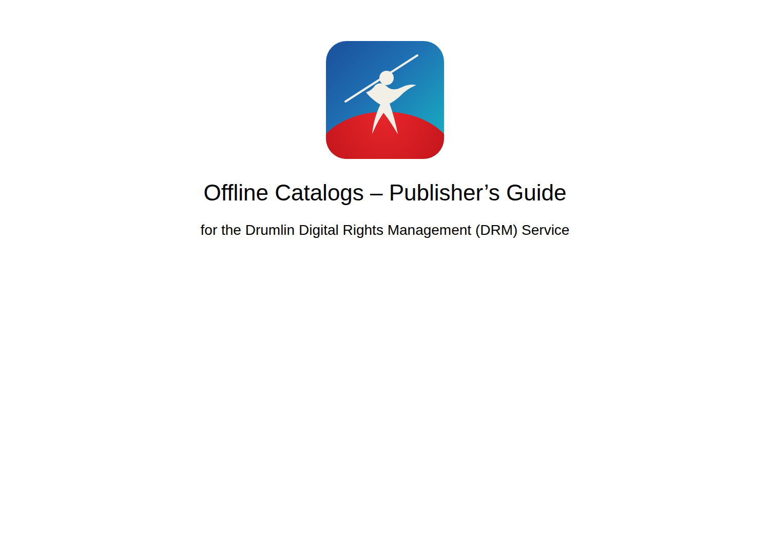Offline Catalogs – Publisher’s Guide
for the Drumlin Digital Rights Management (DRM) Service